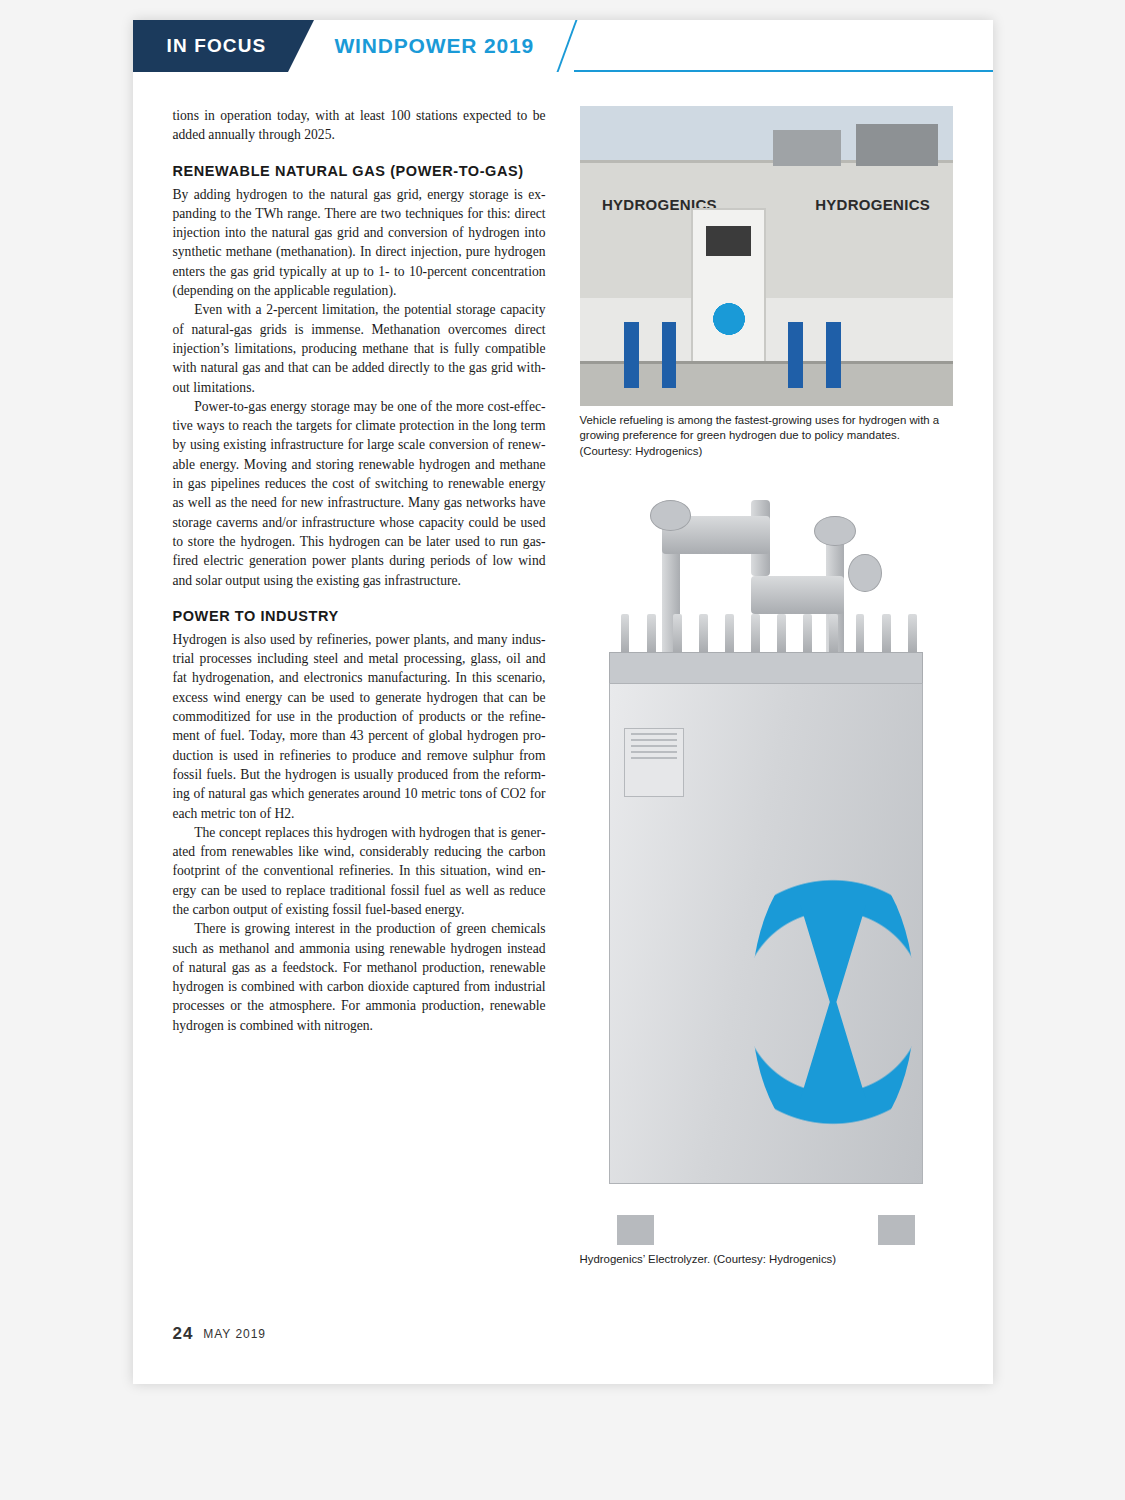IN FOCUS
WINDPOWER 2019
tions in operation today, with at least 100 stations expected to be added annually through 2025.
Renewable Natural Gas (Power-to-Gas)
By adding hydrogen to the natural gas grid, energy storage is expanding to the TWh range. There are two techniques for this: direct injection into the natural gas grid and conversion of hydrogen into synthetic methane (methanation). In direct injection, pure hydrogen enters the gas grid typically at up to 1- to 10-percent concentration (depending on the applicable regulation).
Even with a 2-percent limitation, the potential storage capacity of natural-gas grids is immense. Methanation overcomes direct injection’s limitations, producing methane that is fully compatible with natural gas and that can be added directly to the gas grid without limitations.
Power-to-gas energy storage may be one of the more cost-effective ways to reach the targets for climate protection in the long term by using existing infrastructure for large scale conversion of renewable energy. Moving and storing renewable hydrogen and methane in gas pipelines reduces the cost of switching to renewable energy as well as the need for new infrastructure. Many gas networks have storage caverns and/or infrastructure whose capacity could be used to store the hydrogen. This hydrogen can be later used to run gas-fired electric generation power plants during periods of low wind and solar output using the existing gas infrastructure.
Power to Industry
Hydrogen is also used by refineries, power plants, and many industrial processes including steel and metal processing, glass, oil and fat hydrogenation, and electronics manufacturing. In this scenario, excess wind energy can be used to generate hydrogen that can be commoditized for use in the production of products or the refinement of fuel. Today, more than 43 percent of global hydrogen production is used in refineries to produce and remove sulphur from fossil fuels. But the hydrogen is usually produced from the reforming of natural gas which generates around 10 metric tons of CO2 for each metric ton of H2.
The concept replaces this hydrogen with hydrogen that is generated from renewables like wind, considerably reducing the carbon footprint of the conventional refineries. In this situation, wind energy can be used to replace traditional fossil fuel as well as reduce the carbon output of existing fossil fuel-based energy.
There is growing interest in the production of green chemicals such as methanol and ammonia using renewable hydrogen instead of natural gas as a feedstock. For methanol production, renewable hydrogen is combined with carbon dioxide captured from industrial processes or the atmosphere. For ammonia production, renewable hydrogen is combined with nitrogen.
HYDROGENICS
HYDROGENICS
Vehicle refueling is among the fastest-growing uses for hydrogen with a growing preference for green hydrogen due to policy mandates. (Courtesy: Hydrogenics)
Hydrogenics’ Electrolyzer. (Courtesy: Hydrogenics)
24 MAY 2019